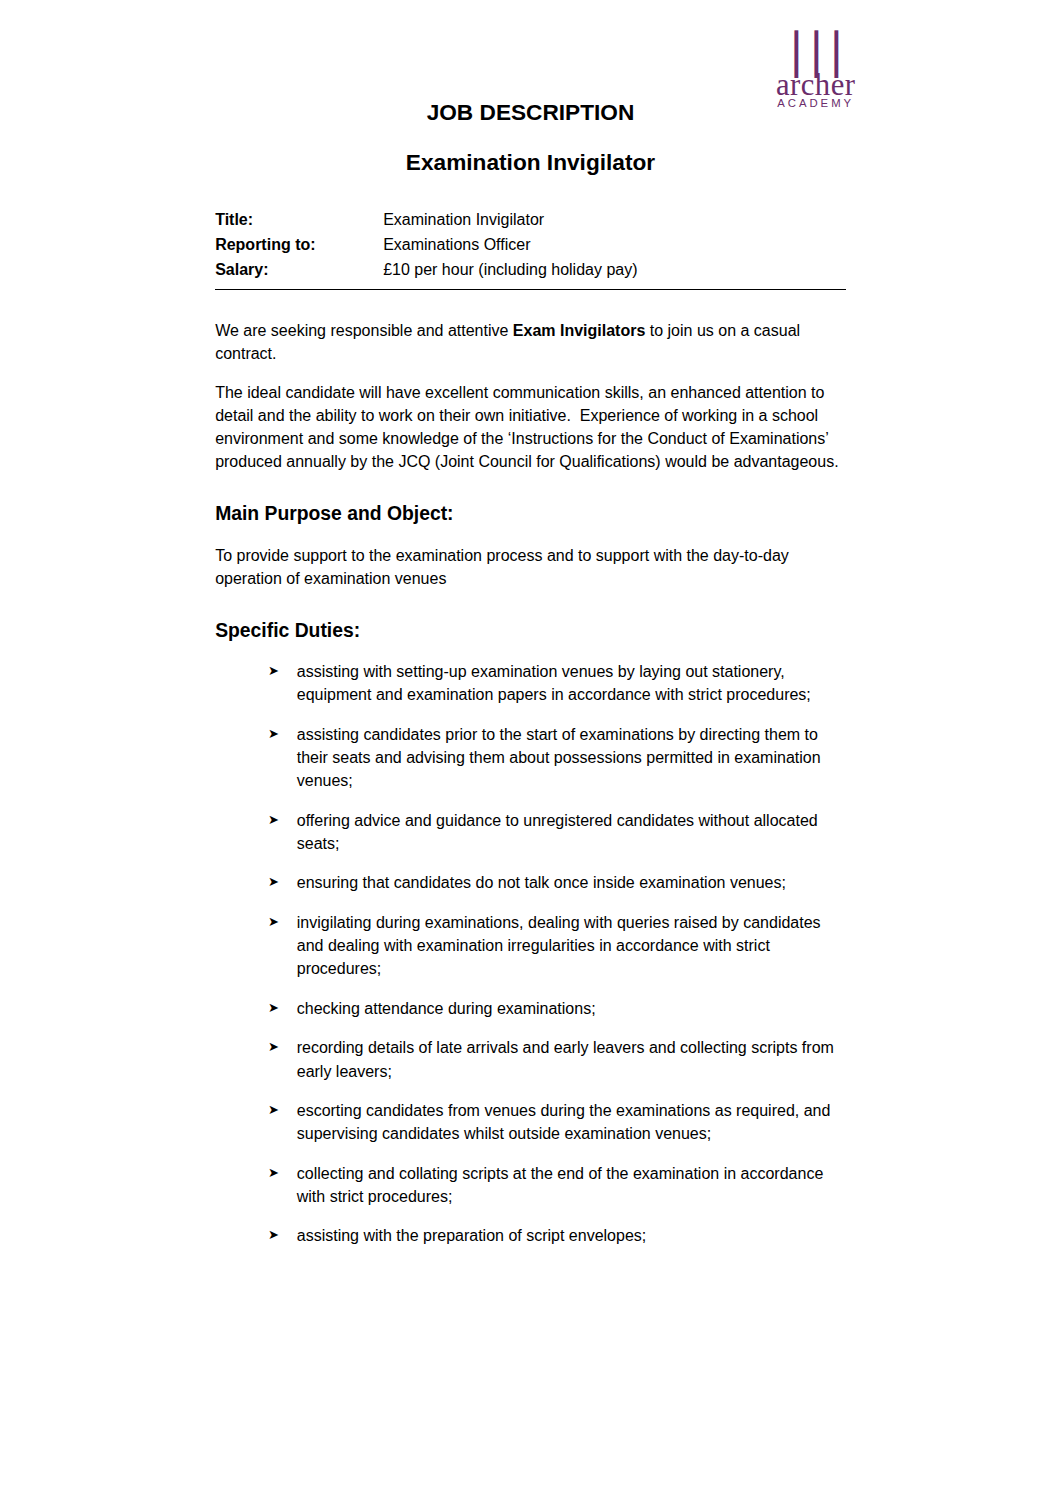⎮⎮⎮
archer
ACADEMY
JOB DESCRIPTION
Examination Invigilator
| Title: | Examination Invigilator |
| Reporting to: | Examinations Officer |
| Salary: | £10 per hour (including holiday pay) |
We are seeking responsible and attentive Exam Invigilators to join us on a casual contract.
The ideal candidate will have excellent communication skills, an enhanced attention to detail and the ability to work on their own initiative. Experience of working in a school environment and some knowledge of the ‘Instructions for the Conduct of Examinations’ produced annually by the JCQ (Joint Council for Qualifications) would be advantageous.
Main Purpose and Object:
To provide support to the examination process and to support with the day-to-day operation of examination venues
Specific Duties:
assisting with setting-up examination venues by laying out stationery, equipment and examination papers in accordance with strict procedures;
assisting candidates prior to the start of examinations by directing them to their seats and advising them about possessions permitted in examination venues;
offering advice and guidance to unregistered candidates without allocated seats;
ensuring that candidates do not talk once inside examination venues;
invigilating during examinations, dealing with queries raised by candidates and dealing with examination irregularities in accordance with strict procedures;
checking attendance during examinations;
recording details of late arrivals and early leavers and collecting scripts from early leavers;
escorting candidates from venues during the examinations as required, and supervising candidates whilst outside examination venues;
collecting and collating scripts at the end of the examination in accordance with strict procedures;
assisting with the preparation of script envelopes;